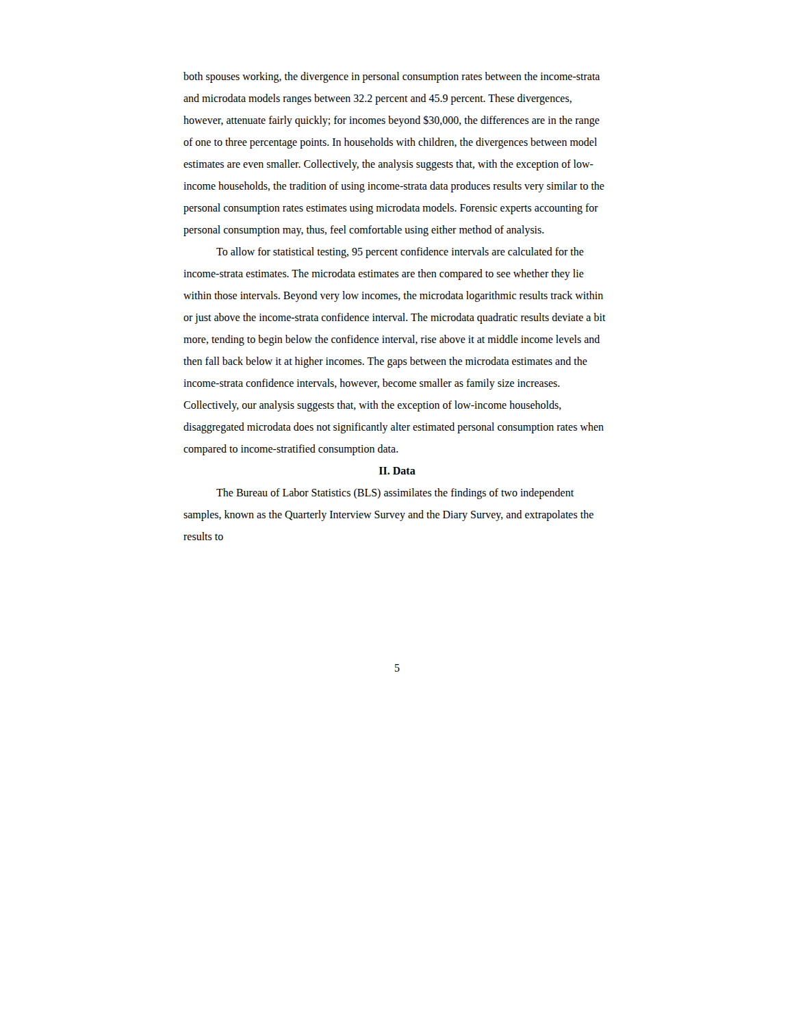both spouses working, the divergence in personal consumption rates between the income-strata and microdata models ranges between 32.2 percent and 45.9 percent. These divergences, however, attenuate fairly quickly; for incomes beyond $30,000, the differences are in the range of one to three percentage points. In households with children, the divergences between model estimates are even smaller. Collectively, the analysis suggests that, with the exception of low-income households, the tradition of using income-strata data produces results very similar to the personal consumption rates estimates using microdata models. Forensic experts accounting for personal consumption may, thus, feel comfortable using either method of analysis.
To allow for statistical testing, 95 percent confidence intervals are calculated for the income-strata estimates. The microdata estimates are then compared to see whether they lie within those intervals. Beyond very low incomes, the microdata logarithmic results track within or just above the income-strata confidence interval. The microdata quadratic results deviate a bit more, tending to begin below the confidence interval, rise above it at middle income levels and then fall back below it at higher incomes. The gaps between the microdata estimates and the income-strata confidence intervals, however, become smaller as family size increases. Collectively, our analysis suggests that, with the exception of low-income households, disaggregated microdata does not significantly alter estimated personal consumption rates when compared to income-stratified consumption data.
II. Data
The Bureau of Labor Statistics (BLS) assimilates the findings of two independent samples, known as the Quarterly Interview Survey and the Diary Survey, and extrapolates the results to
5